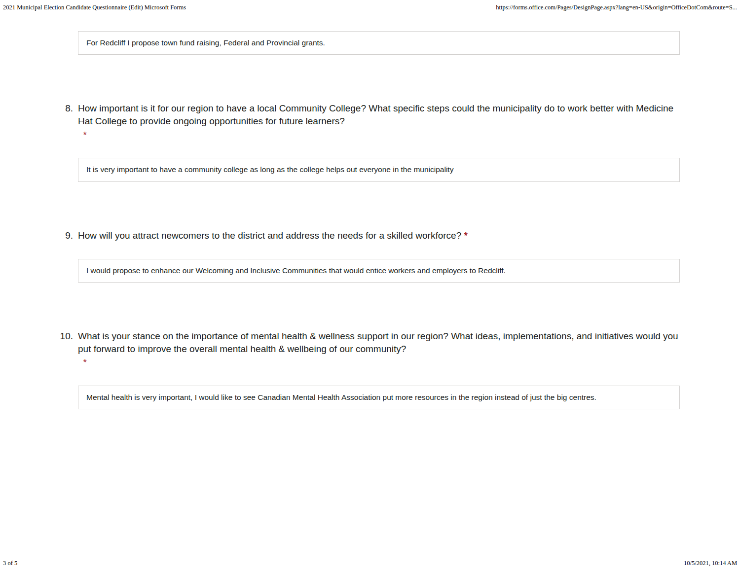2021 Municipal Election Candidate Questionnaire (Edit) Microsoft Forms
https://forms.office.com/Pages/DesignPage.aspx?lang=en-US&origin=OfficeDotCom&route=S...
For Redcliff I propose town fund raising, Federal and Provincial grants.
8.
How important is it for our region to have a local Community College? What specific steps could the municipality do to work better with Medicine Hat College to provide ongoing opportunities for future learners?
*
It is very important to have a community college as long as the college helps out everyone in the municipality
9.
How will you attract newcomers to the district and address the needs for a skilled workforce? *
I would propose to enhance our Welcoming and Inclusive Communities that would entice workers and employers to Redcliff.
10.
What is your stance on the importance of mental health & wellness support in our region? What ideas, implementations, and initiatives would you put forward to improve the overall mental health & wellbeing of our community?
*
Mental health is very important, I would like to see Canadian Mental Health Association put more resources in the region instead of just the big centres.
3 of 5
10/5/2021, 10:14 AM